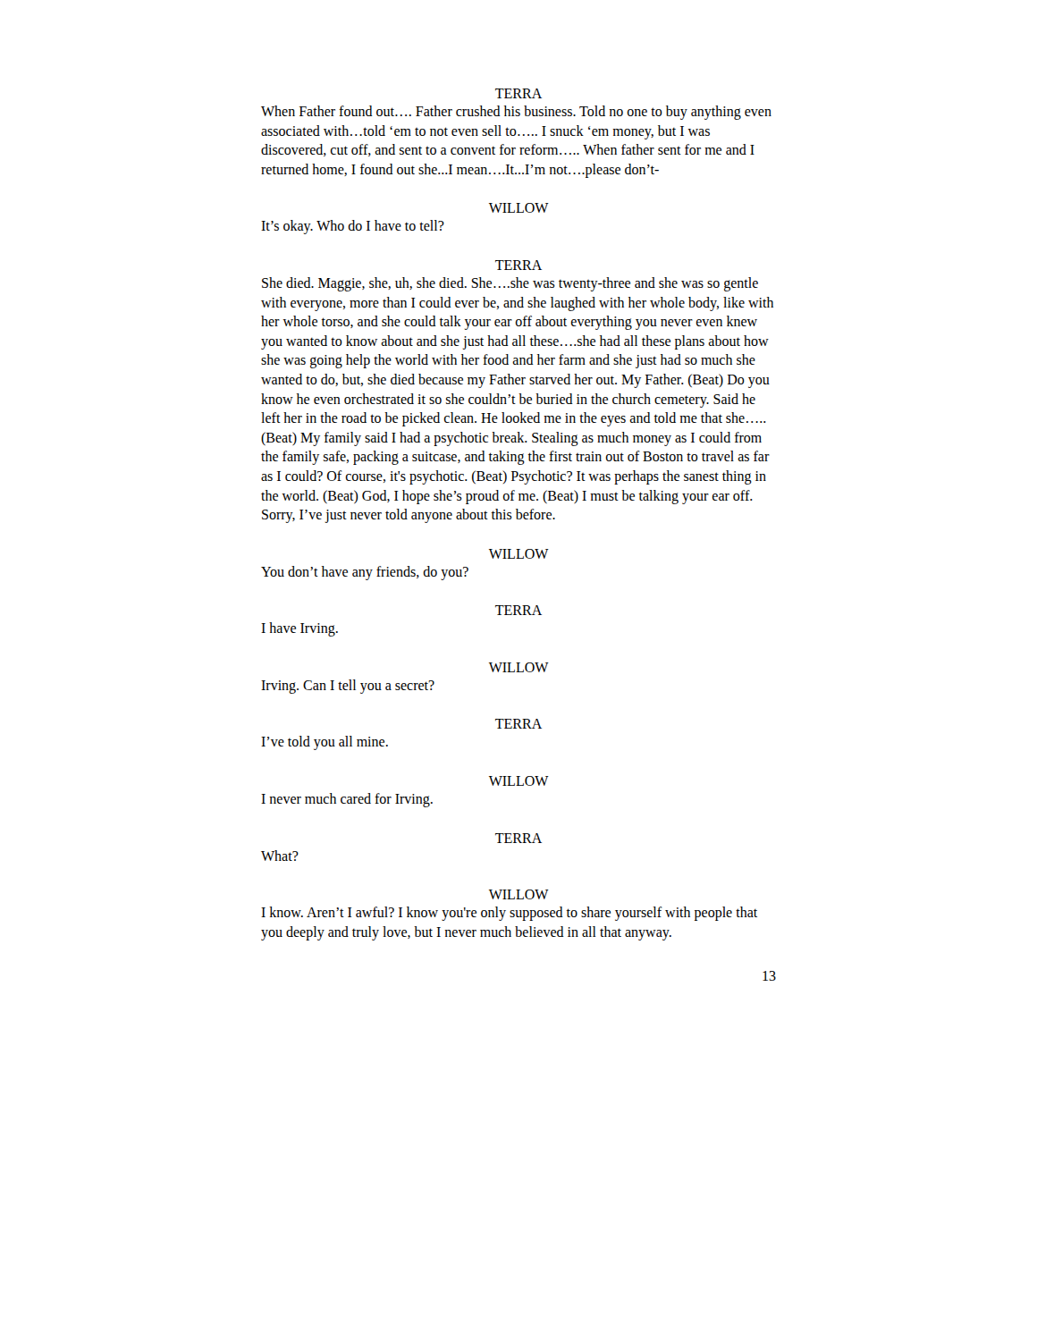TERRA
When Father found out…. Father crushed his business. Told no one to buy anything even associated with…told ‘em to not even sell to….. I snuck ‘em money, but I was discovered, cut off, and sent to a convent for reform….. When father sent for me and I returned home, I found out she...I mean….It...I’m not….please don’t-
WILLOW
It’s okay. Who do I have to tell?
TERRA
She died. Maggie, she, uh, she died. She….she was twenty-three and she was so gentle with everyone, more than I could ever be, and she laughed with her whole body, like with her whole torso, and she could talk your ear off about everything you never even knew you wanted to know about and she just had all these….she had all these plans about how she was going help the world with her food and her farm and she just had so much she wanted to do, but, she died because my Father starved her out. My Father. (Beat) Do you know he even orchestrated it so she couldn’t be buried in the church cemetery. Said he left her in the road to be picked clean. He looked me in the eyes and told me that she…..(Beat) My family said I had a psychotic break. Stealing as much money as I could from the family safe, packing a suitcase, and taking the first train out of Boston to travel as far as I could? Of course, it's psychotic. (Beat) Psychotic? It was perhaps the sanest thing in the world. (Beat) God, I hope she’s proud of me. (Beat) I must be talking your ear off. Sorry, I’ve just never told anyone about this before.
WILLOW
You don’t have any friends, do you?
TERRA
I have Irving.
WILLOW
Irving. Can I tell you a secret?
TERRA
I’ve told you all mine.
WILLOW
I never much cared for Irving.
TERRA
What?
WILLOW
I know. Aren’t I awful? I know you're only supposed to share yourself with people that you deeply and truly love, but I never much believed in all that anyway.
13